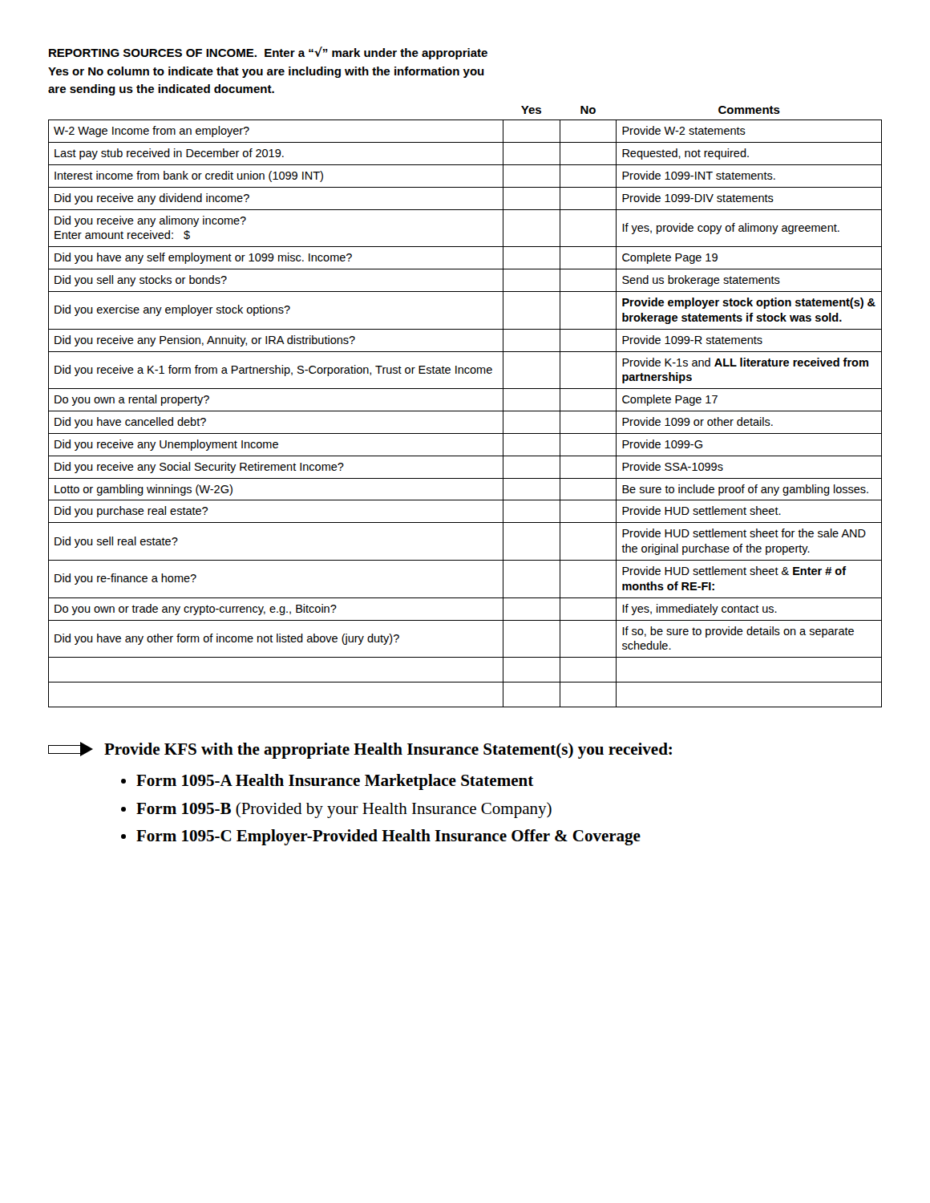REPORTING SOURCES OF INCOME. Enter a “√” mark under the appropriate Yes or No column to indicate that you are including with the information you are sending us the indicated document.
| | Yes | No | Comments |
| --- | --- | --- | --- |
| W-2 Wage Income from an employer? | | | Provide W-2 statements |
| Last pay stub received in December of 2019. | | | Requested, not required. |
| Interest income from bank or credit union (1099 INT) | | | Provide 1099-INT statements. |
| Did you receive any dividend income? | | | Provide 1099-DIV statements |
| Did you receive any alimony income? Enter amount received: $ | | | If yes, provide copy of alimony agreement. |
| Did you have any self employment or 1099 misc. Income? | | | Complete Page 19 |
| Did you sell any stocks or bonds? | | | Send us brokerage statements |
| Did you exercise any employer stock options? | | | Provide employer stock option statement(s) & brokerage statements if stock was sold. |
| Did you receive any Pension, Annuity, or IRA distributions? | | | Provide 1099-R statements |
| Did you receive a K-1 form from a Partnership, S-Corporation, Trust or Estate Income | | | Provide K-1s and ALL literature received from partnerships |
| Do you own a rental property? | | | Complete Page 17 |
| Did you have cancelled debt? | | | Provide 1099 or other details. |
| Did you receive any Unemployment Income | | | Provide 1099-G |
| Did you receive any Social Security Retirement Income? | | | Provide SSA-1099s |
| Lotto or gambling winnings (W-2G) | | | Be sure to include proof of any gambling losses. |
| Did you purchase real estate? | | | Provide HUD settlement sheet. |
| Did you sell real estate? | | | Provide HUD settlement sheet for the sale AND the original purchase of the property. |
| Did you re-finance a home? | | | Provide HUD settlement sheet & Enter # of months of RE-FI: |
| Do you own or trade any crypto-currency, e.g., Bitcoin? | | | If yes, immediately contact us. |
| Did you have any other form of income not listed above (jury duty)? | | | If so, be sure to provide details on a separate schedule. |
Provide KFS with the appropriate Health Insurance Statement(s) you received:
Form 1095-A Health Insurance Marketplace Statement
Form 1095-B (Provided by your Health Insurance Company)
Form 1095-C Employer-Provided Health Insurance Offer & Coverage